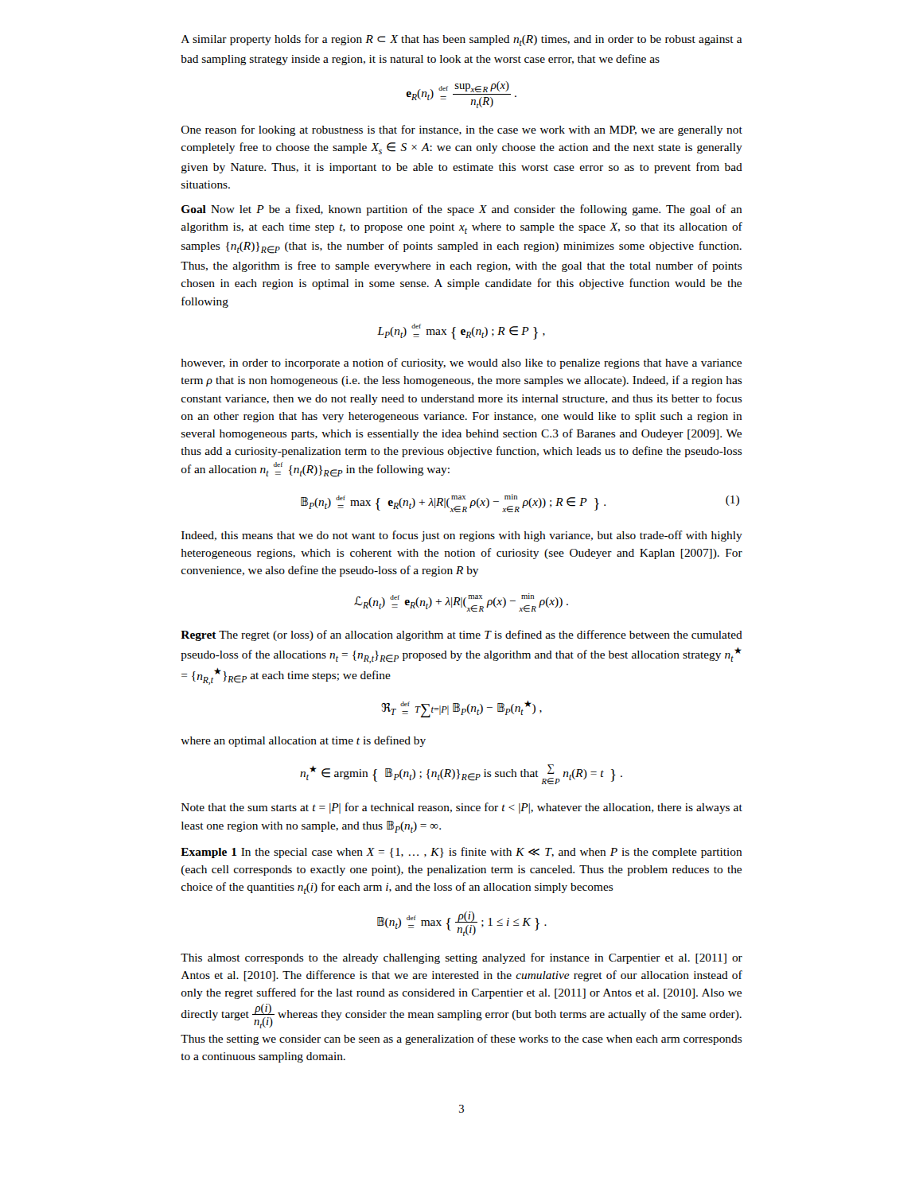A similar property holds for a region R ⊂ X that has been sampled nt(R) times, and in order to be robust against a bad sampling strategy inside a region, it is natural to look at the worst case error, that we define as
eR(nt) def= supx∈R ρ(x) nt(R) .
One reason for looking at robustness is that for instance, in the case we work with an MDP, we are generally not completely free to choose the sample Xs ∈ S × A: we can only choose the action and the next state is generally given by Nature. Thus, it is important to be able to estimate this worst case error so as to prevent from bad situations.
Goal Now let P be a fixed, known partition of the space X and consider the following game. The goal of an algorithm is, at each time step t, to propose one point xt where to sample the space X, so that its allocation of samples {nt(R)}R∈P (that is, the number of points sampled in each region) minimizes some objective function. Thus, the algorithm is free to sample everywhere in each region, with the goal that the total number of points chosen in each region is optimal in some sense. A simple candidate for this objective function would be the following
LP(nt) def= max { eR(nt) ; R ∈ P } ,
however, in order to incorporate a notion of curiosity, we would also like to penalize regions that have a variance term ρ that is non homogeneous (i.e. the less homogeneous, the more samples we allocate). Indeed, if a region has constant variance, then we do not really need to understand more its internal structure, and thus its better to focus on an other region that has very heterogeneous variance. For instance, one would like to split such a region in several homogeneous parts, which is essentially the idea behind section C.3 of Baranes and Oudeyer [2009]. We thus add a curiosity-penalization term to the previous objective function, which leads us to define the pseudo-loss of an allocation nt def= {nt(R)}R∈P in the following way:
(1) 𝔹P(nt) def= max { eR(nt) + λ|R|(max x∈R ρ(x) − min x∈R ρ(x)) ; R ∈ P } .
Indeed, this means that we do not want to focus just on regions with high variance, but also trade-off with highly heterogeneous regions, which is coherent with the notion of curiosity (see Oudeyer and Kaplan [2007]). For convenience, we also define the pseudo-loss of a region R by
ℒR(nt) def= eR(nt) + λ|R|(max x∈R ρ(x) − min x∈R ρ(x)) .
Regret The regret (or loss) of an allocation algorithm at time T is defined as the difference between the cumulated pseudo-loss of the allocations nt = {nR,t}R∈P proposed by the algorithm and that of the best allocation strategy nt★ = {nR,t★}R∈P at each time steps; we define
ℜT def= T∑t=|P| 𝔹P(nt) − 𝔹P(nt★) ,
where an optimal allocation at time t is defined by
nt★ ∈ argmin { 𝔹P(nt) ; {nt(R)}R∈P is such that ∑R∈P nt(R) = t } .
Note that the sum starts at t = |P| for a technical reason, since for t < |P|, whatever the allocation, there is always at least one region with no sample, and thus 𝔹P(nt) = ∞.
Example 1 In the special case when X = {1, … , K} is finite with K ≪ T, and when P is the complete partition (each cell corresponds to exactly one point), the penalization term is canceled. Thus the problem reduces to the choice of the quantities nt(i) for each arm i, and the loss of an allocation simply becomes
𝔹(nt) def= max { ρ(i) nt(i) ; 1 ≤ i ≤ K } .
This almost corresponds to the already challenging setting analyzed for instance in Carpentier et al. [2011] or Antos et al. [2010]. The difference is that we are interested in the cumulative regret of our allocation instead of only the regret suffered for the last round as considered in Carpentier et al. [2011] or Antos et al. [2010]. Also we directly target ρ(i) nt(i) whereas they consider the mean sampling error (but both terms are actually of the same order). Thus the setting we consider can be seen as a generalization of these works to the case when each arm corresponds to a continuous sampling domain.
3